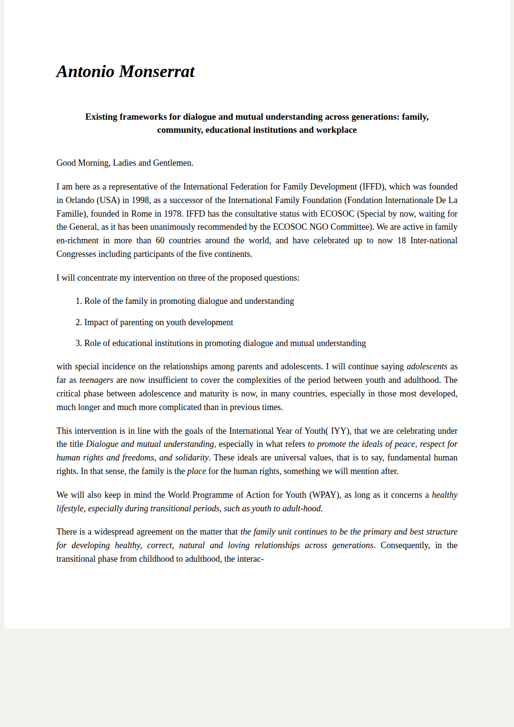Antonio Monserrat
Existing frameworks for dialogue and mutual understanding across generations: family, community, educational institutions and workplace
Good Morning, Ladies and Gentlemen.
I am here as a representative of the International Federation for Family Development (IFFD), which was founded in Orlando (USA) in 1998, as a successor of the International Family Foundation (Fondation Internationale De La Famille), founded in Rome in 1978. IFFD has the consultative status with ECOSOC (Special by now, waiting for the General, as it has been unanimously recommended by the ECOSOC NGO Committee). We are active in family en-richment in more than 60 countries around the world, and have celebrated up to now 18 Inter-national Congresses including participants of the five continents.
I will concentrate my intervention on three of the proposed questions:
Role of the family in promoting dialogue and understanding
Impact of parenting on youth development
Role of educational institutions in promoting dialogue and mutual understanding
with special incidence on the relationships among parents and adolescents. I will continue saying adolescents as far as teenagers are now insufficient to cover the complexities of the period between youth and adulthood. The critical phase between adolescence and maturity is now, in many countries, especially in those most developed, much longer and much more complicated than in previous times.
This intervention is in line with the goals of the International Year of Youth( IYY), that we are celebrating under the title Dialogue and mutual understanding, especially in what refers to promote the ideals of peace, respect for human rights and freedoms, and solidarity. These ideals are universal values, that is to say, fundamental human rights. In that sense, the family is the place for the human rights, something we will mention after.
We will also keep in mind the World Programme of Action for Youth (WPAY), as long as it concerns a healthy lifestyle, especially during transitional periods, such as youth to adult-hood.
There is a widespread agreement on the matter that the family unit continues to be the primary and best structure for developing healthy, correct, natural and loving relationships across generations. Consequently, in the transitional phase from childhood to adulthood, the interac-